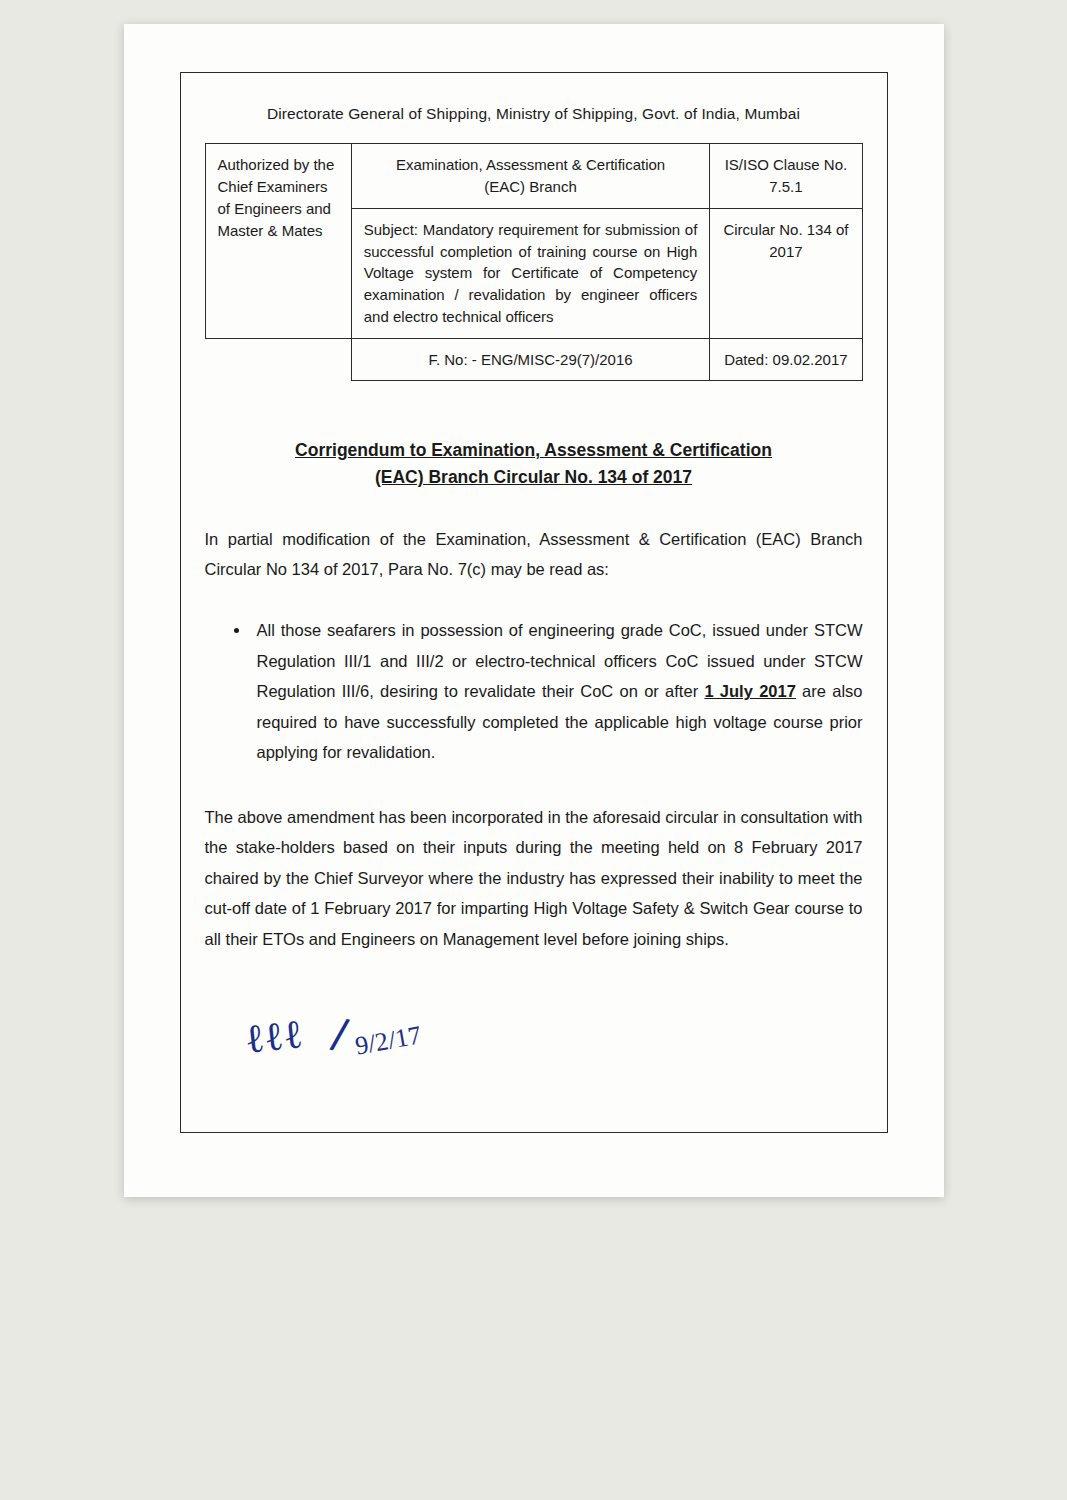Directorate General of Shipping, Ministry of Shipping, Govt. of India, Mumbai
| Authorized by the Chief Examiners of Engineers and Master & Mates | Examination, Assessment & Certification (EAC) Branch | IS/ISO Clause No. 7.5.1 |
| Subject: Mandatory requirement for submission of successful completion of training course on High Voltage system for Certificate of Competency examination / revalidation by engineer officers and electro technical officers | Circular No. 134 of 2017 |
| | F. No: - ENG/MISC-29(7)/2016 | Dated: 09.02.2017 |
Corrigendum to Examination, Assessment & Certification
(EAC) Branch Circular No. 134 of 2017
In partial modification of the Examination, Assessment & Certification (EAC) Branch Circular No 134 of 2017, Para No. 7(c) may be read as:
All those seafarers in possession of engineering grade CoC, issued under STCW Regulation III/1 and III/2 or electro-technical officers CoC issued under STCW Regulation III/6, desiring to revalidate their CoC on or after 1 July 2017 are also required to have successfully completed the applicable high voltage course prior applying for revalidation.
The above amendment has been incorporated in the aforesaid circular in consultation with the stake-holders based on their inputs during the meeting held on 8 February 2017 chaired by the Chief Surveyor where the industry has expressed their inability to meet the cut-off date of 1 February 2017 for imparting High Voltage Safety & Switch Gear course to all their ETOs and Engineers on Management level before joining ships.
ℓℓℓ / 9/2/17